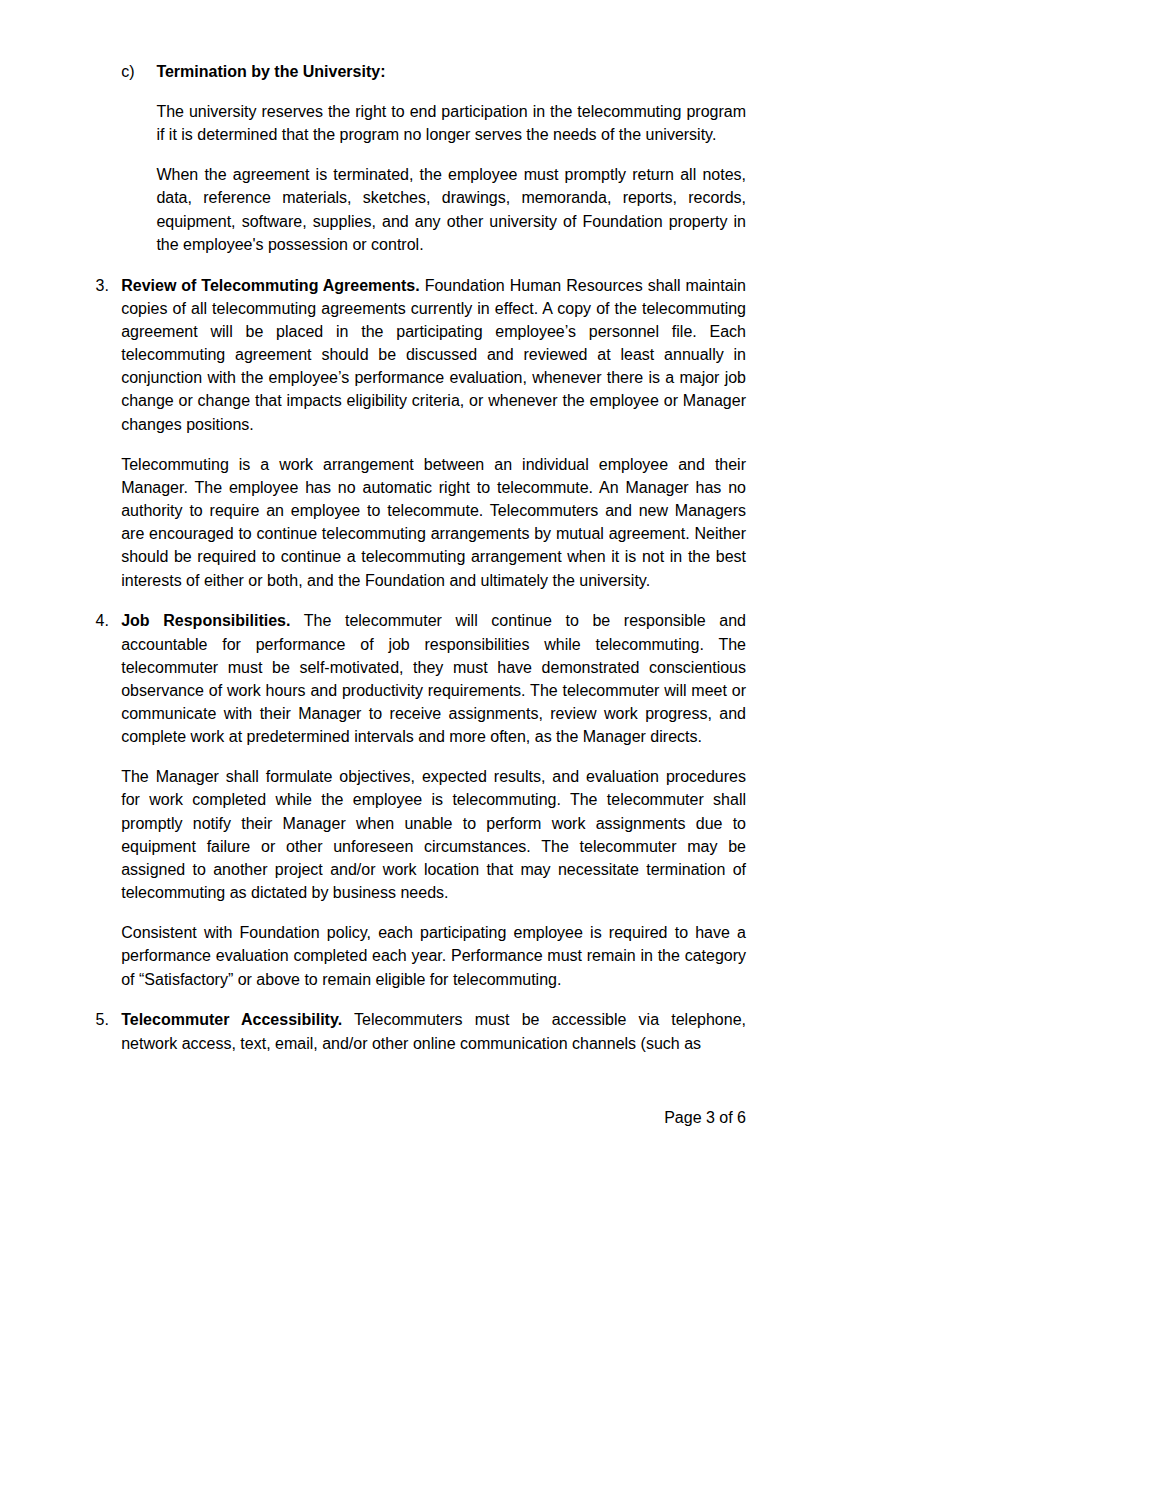c)
Termination by the University:
The university reserves the right to end participation in the telecommuting program if it is determined that the program no longer serves the needs of the university.
When the agreement is terminated, the employee must promptly return all notes, data, reference materials, sketches, drawings, memoranda, reports, records, equipment, software, supplies, and any other university of Foundation property in the employee's possession or control.
3.
Review of Telecommuting Agreements. Foundation Human Resources shall maintain copies of all telecommuting agreements currently in effect. A copy of the telecommuting agreement will be placed in the participating employee’s personnel file. Each telecommuting agreement should be discussed and reviewed at least annually in conjunction with the employee’s performance evaluation, whenever there is a major job change or change that impacts eligibility criteria, or whenever the employee or Manager changes positions.
Telecommuting is a work arrangement between an individual employee and their Manager. The employee has no automatic right to telecommute. An Manager has no authority to require an employee to telecommute. Telecommuters and new Managers are encouraged to continue telecommuting arrangements by mutual agreement. Neither should be required to continue a telecommuting arrangement when it is not in the best interests of either or both, and the Foundation and ultimately the university.
4.
Job Responsibilities. The telecommuter will continue to be responsible and accountable for performance of job responsibilities while telecommuting. The telecommuter must be self-motivated, they must have demonstrated conscientious observance of work hours and productivity requirements. The telecommuter will meet or communicate with their Manager to receive assignments, review work progress, and complete work at predetermined intervals and more often, as the Manager directs.
The Manager shall formulate objectives, expected results, and evaluation procedures for work completed while the employee is telecommuting. The telecommuter shall promptly notify their Manager when unable to perform work assignments due to equipment failure or other unforeseen circumstances. The telecommuter may be assigned to another project and/or work location that may necessitate termination of telecommuting as dictated by business needs.
Consistent with Foundation policy, each participating employee is required to have a performance evaluation completed each year. Performance must remain in the category of “Satisfactory” or above to remain eligible for telecommuting.
5.
Telecommuter Accessibility. Telecommuters must be accessible via telephone, network access, text, email, and/or other online communication channels (such as
Page 3 of 6